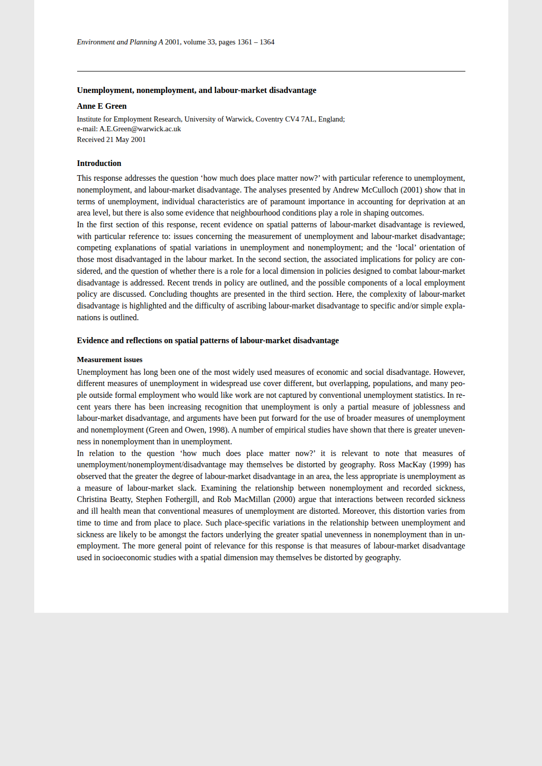Environment and Planning A 2001, volume 33, pages 1361 – 1364
Unemployment, nonemployment, and labour-market disadvantage
Anne E Green
Institute for Employment Research, University of Warwick, Coventry CV4 7AL, England;
e-mail: A.E.Green@warwick.ac.uk
Received 21 May 2001
Introduction
This response addresses the question ‘how much does place matter now?’ with particular reference to unemployment, nonemployment, and labour-market disadvantage. The analyses presented by Andrew McCulloch (2001) show that in terms of unemployment, individual characteristics are of paramount importance in accounting for deprivation at an area level, but there is also some evidence that neighbourhood conditions play a role in shaping outcomes.
In the first section of this response, recent evidence on spatial patterns of labour-market disadvantage is reviewed, with particular reference to: issues concerning the measurement of unemployment and labour-market disadvantage; competing explanations of spatial variations in unemployment and nonemployment; and the ‘local’ orientation of those most disadvantaged in the labour market. In the second section, the associated implications for policy are considered, and the question of whether there is a role for a local dimension in policies designed to combat labour-market disadvantage is addressed. Recent trends in policy are outlined, and the possible components of a local employment policy are discussed. Concluding thoughts are presented in the third section. Here, the complexity of labour-market disadvantage is highlighted and the difficulty of ascribing labour-market disadvantage to specific and/or simple explanations is outlined.
Evidence and reflections on spatial patterns of labour-market disadvantage
Measurement issues
Unemployment has long been one of the most widely used measures of economic and social disadvantage. However, different measures of unemployment in widespread use cover different, but overlapping, populations, and many people outside formal employment who would like work are not captured by conventional unemployment statistics. In recent years there has been increasing recognition that unemployment is only a partial measure of joblessness and labour-market disadvantage, and arguments have been put forward for the use of broader measures of unemployment and nonemployment (Green and Owen, 1998). A number of empirical studies have shown that there is greater unevenness in nonemployment than in unemployment.
In relation to the question ‘how much does place matter now?’ it is relevant to note that measures of unemployment/nonemployment/disadvantage may themselves be distorted by geography. Ross MacKay (1999) has observed that the greater the degree of labour-market disadvantage in an area, the less appropriate is unemployment as a measure of labour-market slack. Examining the relationship between nonemployment and recorded sickness, Christina Beatty, Stephen Fothergill, and Rob MacMillan (2000) argue that interactions between recorded sickness and ill health mean that conventional measures of unemployment are distorted. Moreover, this distortion varies from time to time and from place to place. Such place-specific variations in the relationship between unemployment and sickness are likely to be amongst the factors underlying the greater spatial unevenness in nonemployment than in unemployment. The more general point of relevance for this response is that measures of labour-market disadvantage used in socioeconomic studies with a spatial dimension may themselves be distorted by geography.